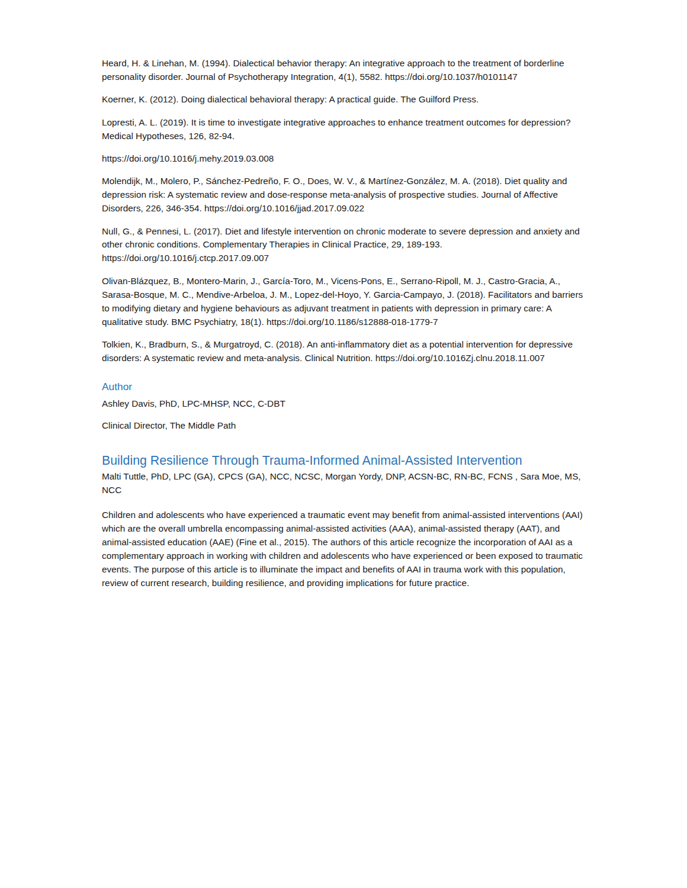Heard, H. & Linehan, M. (1994). Dialectical behavior therapy: An integrative approach to the treatment of borderline personality disorder. Journal of Psychotherapy Integration, 4(1), 5582. https://doi.org/10.1037/h0101147
Koerner, K. (2012). Doing dialectical behavioral therapy: A practical guide. The Guilford Press.
Lopresti, A. L. (2019). It is time to investigate integrative approaches to enhance treatment outcomes for depression? Medical Hypotheses, 126, 82-94.
https://doi.org/10.1016/j.mehy.2019.03.008
Molendijk, M., Molero, P., Sánchez-Pedreño, F. O., Does, W. V., & Martínez-González, M. A. (2018). Diet quality and depression risk: A systematic review and dose-response meta-analysis of prospective studies. Journal of Affective Disorders, 226, 346-354. https://doi.org/10.1016/jjad.2017.09.022
Null, G., & Pennesi, L. (2017). Diet and lifestyle intervention on chronic moderate to severe depression and anxiety and other chronic conditions. Complementary Therapies in Clinical Practice, 29, 189-193. https://doi.org/10.1016/j.ctcp.2017.09.007
Olivan-Blázquez, B., Montero-Marin, J., García-Toro, M., Vicens-Pons, E., Serrano-Ripoll, M. J., Castro-Gracia, A., Sarasa-Bosque, M. C., Mendive-Arbeloa, J. M., Lopez-del-Hoyo, Y. Garcia-Campayo, J. (2018). Facilitators and barriers to modifying dietary and hygiene behaviours as adjuvant treatment in patients with depression in primary care: A qualitative study. BMC Psychiatry, 18(1). https://doi.org/10.1186/s12888-018-1779-7
Tolkien, K., Bradburn, S., & Murgatroyd, C. (2018). An anti-inflammatory diet as a potential intervention for depressive disorders: A systematic review and meta-analysis. Clinical Nutrition. https://doi.org/10.1016Zj.clnu.2018.11.007
Author
Ashley Davis, PhD, LPC-MHSP, NCC, C-DBT
Clinical Director, The Middle Path
Building Resilience Through Trauma-Informed Animal-Assisted Intervention
Malti Tuttle, PhD, LPC (GA), CPCS (GA), NCC, NCSC, Morgan Yordy, DNP, ACSN-BC, RN-BC, FCNS , Sara Moe, MS, NCC
Children and adolescents who have experienced a traumatic event may benefit from animal-assisted interventions (AAI) which are the overall umbrella encompassing animal-assisted activities (AAA), animal-assisted therapy (AAT), and animal-assisted education (AAE) (Fine et al., 2015). The authors of this article recognize the incorporation of AAI as a complementary approach in working with children and adolescents who have experienced or been exposed to traumatic events. The purpose of this article is to illuminate the impact and benefits of AAI in trauma work with this population, review of current research, building resilience, and providing implications for future practice.